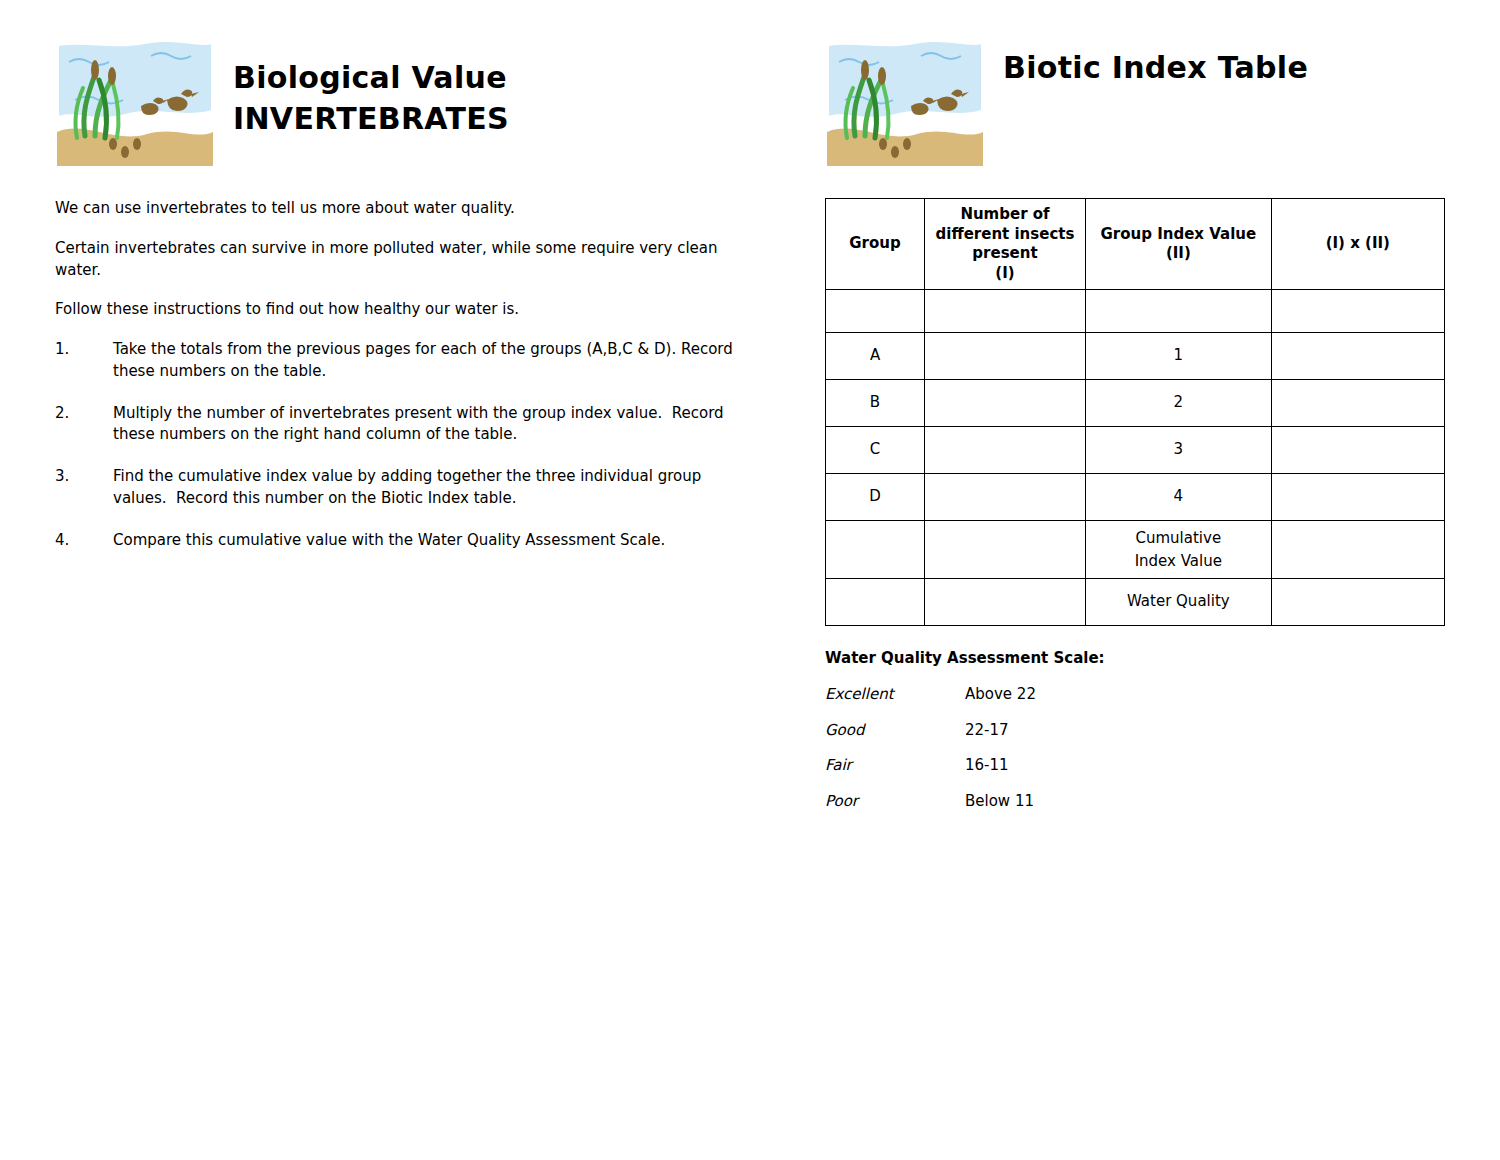Biological Value INVERTEBRATES
We can use invertebrates to tell us more about water quality.
Certain invertebrates can survive in more polluted water, while some require very clean water.
Follow these instructions to find out how healthy our water is.
Take the totals from the previous pages for each of the groups (A,B,C & D). Record these numbers on the table.
Multiply the number of invertebrates present with the group index value. Record these numbers on the right hand column of the table.
Find the cumulative index value by adding together the three individual group values. Record this number on the Biotic Index table.
Compare this cumulative value with the Water Quality Assessment Scale.
Biotic Index Table
| Group | Number of different insects present (I) | Group Index Value (II) | (I) x (II) |
| --- | --- | --- | --- |
| A | | 1 | |
| B | | 2 | |
| C | | 3 | |
| D | | 4 | |
| | | Cumulative Index Value | |
| | | Water Quality | |
Water Quality Assessment Scale:
Excellent
Above 22
Good
22-17
Fair
16-11
Poor
Below 11